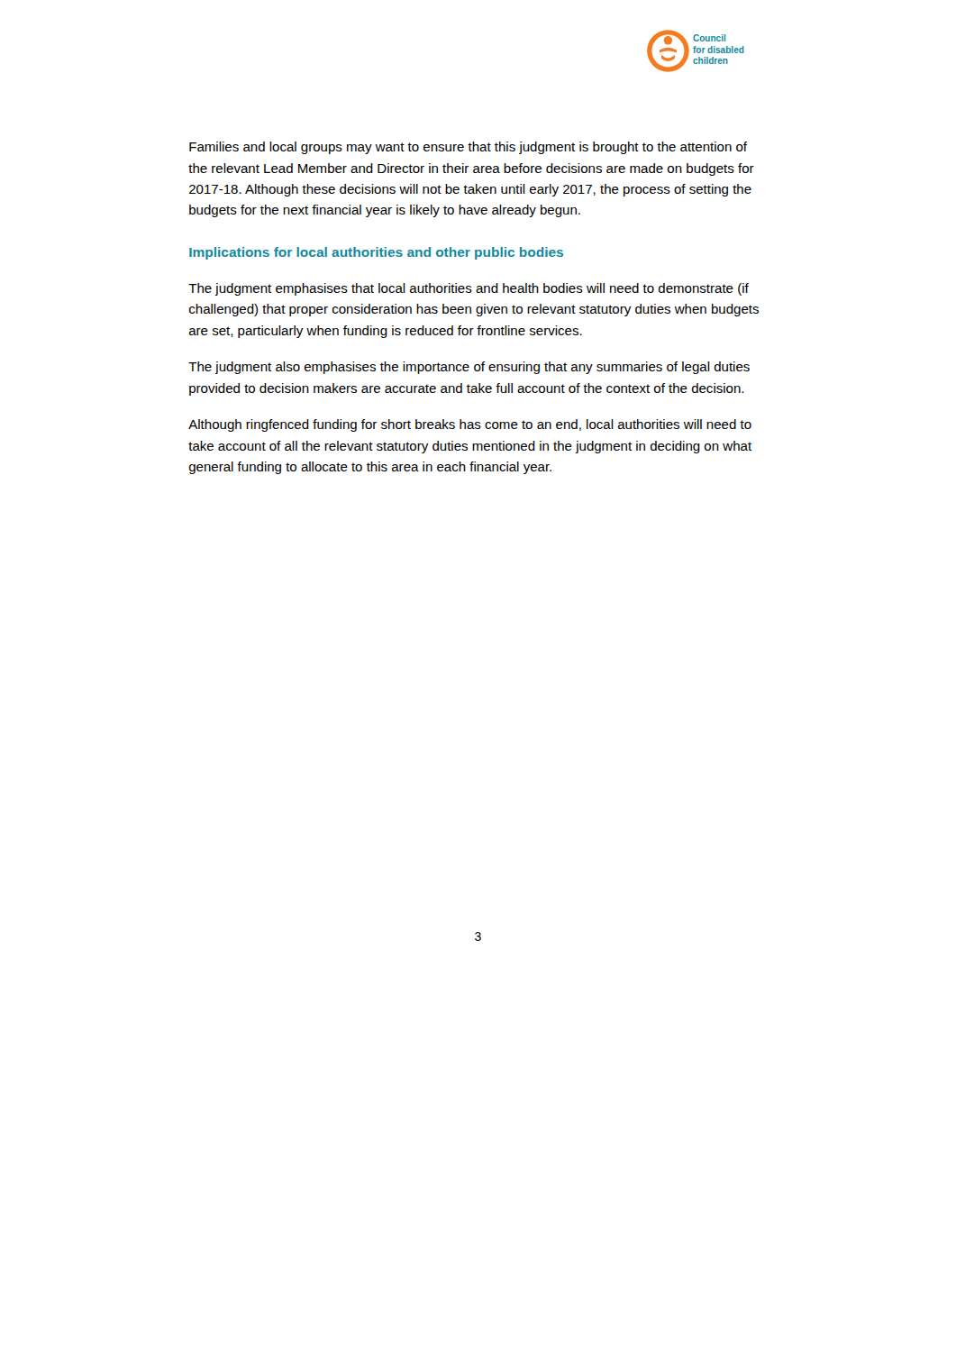Council for disabled children
Families and local groups may want to ensure that this judgment is brought to the attention of the relevant Lead Member and Director in their area before decisions are made on budgets for 2017-18. Although these decisions will not be taken until early 2017, the process of setting the budgets for the next financial year is likely to have already begun.
Implications for local authorities and other public bodies
The judgment emphasises that local authorities and health bodies will need to demonstrate (if challenged) that proper consideration has been given to relevant statutory duties when budgets are set, particularly when funding is reduced for frontline services.
The judgment also emphasises the importance of ensuring that any summaries of legal duties provided to decision makers are accurate and take full account of the context of the decision.
Although ringfenced funding for short breaks has come to an end, local authorities will need to take account of all the relevant statutory duties mentioned in the judgment in deciding on what general funding to allocate to this area in each financial year.
3